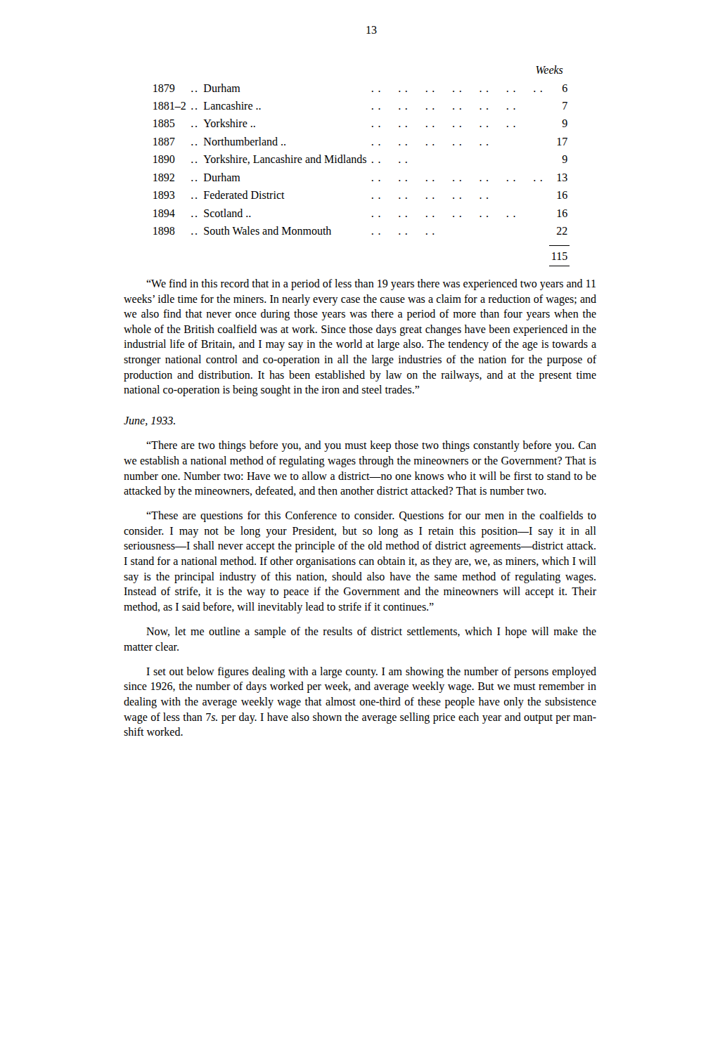13
Weeks
| 1879 | .. | Durham | .. .. .. .. .. .. .. | 6 |
| 1881–2 | .. | Lancashire .. | .. .. .. .. .. .. | 7 |
| 1885 | .. | Yorkshire .. | .. .. .. .. .. .. | 9 |
| 1887 | .. | Northumberland .. | .. .. .. .. .. | 17 |
| 1890 | .. | Yorkshire, Lancashire and Midlands | .. .. | 9 |
| 1892 | .. | Durham | .. .. .. .. .. .. .. | 13 |
| 1893 | .. | Federated District | .. .. .. .. .. | 16 |
| 1894 | .. | Scotland .. | .. .. .. .. .. .. | 16 |
| 1898 | .. | South Wales and Monmouth | .. .. .. | 22 |
| | 115 |
“We find in this record that in a period of less than 19 years there was experienced two years and 11 weeks’ idle time for the miners. In nearly every case the cause was a claim for a reduction of wages; and we also find that never once during those years was there a period of more than four years when the whole of the British coalfield was at work. Since those days great changes have been experienced in the industrial life of Britain, and I may say in the world at large also. The tendency of the age is towards a stronger national control and co-operation in all the large industries of the nation for the purpose of production and distribution. It has been established by law on the railways, and at the present time national co-operation is being sought in the iron and steel trades.”
June, 1933.
“There are two things before you, and you must keep those two things constantly before you. Can we establish a national method of regulating wages through the mineowners or the Government? That is number one. Number two: Have we to allow a district—no one knows who it will be first to stand to be attacked by the mineowners, defeated, and then another district attacked? That is number two.
“These are questions for this Conference to consider. Questions for our men in the coalfields to consider. I may not be long your President, but so long as I retain this position—I say it in all seriousness—I shall never accept the principle of the old method of district agreements—district attack. I stand for a national method. If other organisations can obtain it, as they are, we, as miners, which I will say is the principal industry of this nation, should also have the same method of regulating wages. Instead of strife, it is the way to peace if the Government and the mineowners will accept it. Their method, as I said before, will inevitably lead to strife if it continues.”
Now, let me outline a sample of the results of district settlements, which I hope will make the matter clear.
I set out below figures dealing with a large county. I am showing the number of persons employed since 1926, the number of days worked per week, and average weekly wage. But we must remember in dealing with the average weekly wage that almost one-third of these people have only the subsistence wage of less than 7s. per day. I have also shown the average selling price each year and output per man-shift worked.